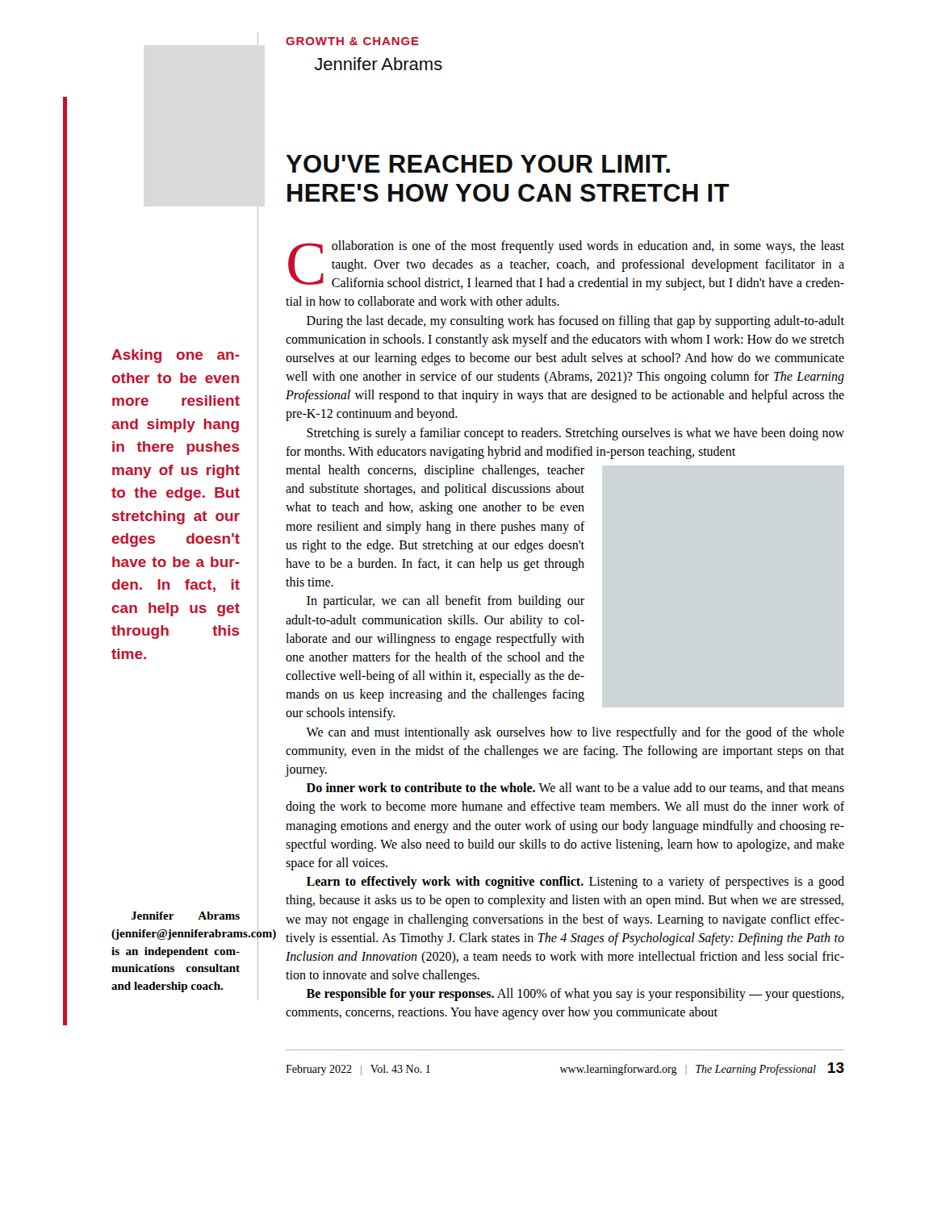Asking one another to be even more resilient and simply hang in there pushes many of us right to the edge. But stretching at our edges doesn't have to be a burden. In fact, it can help us get through this time.
Jennifer Abrams (jennifer@jenniferabrams.com) is an independent communications consultant and leadership coach.
Growth & Change
Jennifer Abrams
You've reached your limit.
Here's how you can stretch it
Collaboration is one of the most frequently used words in education and, in some ways, the least taught. Over two decades as a teacher, coach, and professional development facilitator in a California school district, I learned that I had a credential in my subject, but I didn't have a credential in how to collaborate and work with other adults.
During the last decade, my consulting work has focused on filling that gap by supporting adult-to-adult communication in schools. I constantly ask myself and the educators with whom I work: How do we stretch ourselves at our learning edges to become our best adult selves at school? And how do we communicate well with one another in service of our students (Abrams, 2021)? This ongoing column for The Learning Professional will respond to that inquiry in ways that are designed to be actionable and helpful across the pre-K-12 continuum and beyond.
Stretching is surely a familiar concept to readers. Stretching ourselves is what we have been doing now for months. With educators navigating hybrid and modified in-person teaching, student
mental health concerns, discipline challenges, teacher and substitute shortages, and political discussions about what to teach and how, asking one another to be even more resilient and simply hang in there pushes many of us right to the edge. But stretching at our edges doesn't have to be a burden. In fact, it can help us get through this time.
In particular, we can all benefit from building our adult-to-adult communication skills. Our ability to collaborate and our willingness to engage respectfully with one another matters for the health of the school and the collective well-being of all within it, especially as the demands on us keep increasing and the challenges facing our schools intensify.
We can and must intentionally ask ourselves how to live respectfully and for the good of the whole community, even in the midst of the challenges we are facing. The following are important steps on that journey.
Do inner work to contribute to the whole. We all want to be a value add to our teams, and that means doing the work to become more humane and effective team members. We all must do the inner work of managing emotions and energy and the outer work of using our body language mindfully and choosing respectful wording. We also need to build our skills to do active listening, learn how to apologize, and make space for all voices.
Learn to effectively work with cognitive conflict. Listening to a variety of perspectives is a good thing, because it asks us to be open to complexity and listen with an open mind. But when we are stressed, we may not engage in challenging conversations in the best of ways. Learning to navigate conflict effectively is essential. As Timothy J. Clark states in The 4 Stages of Psychological Safety: Defining the Path to Inclusion and Innovation (2020), a team needs to work with more intellectual friction and less social friction to innovate and solve challenges.
Be responsible for your responses. All 100% of what you say is your responsibility — your questions, comments, concerns, reactions. You have agency over how you communicate about
February 2022|Vol. 43 No. 1
www.learningforward.org|The Learning Professional 13